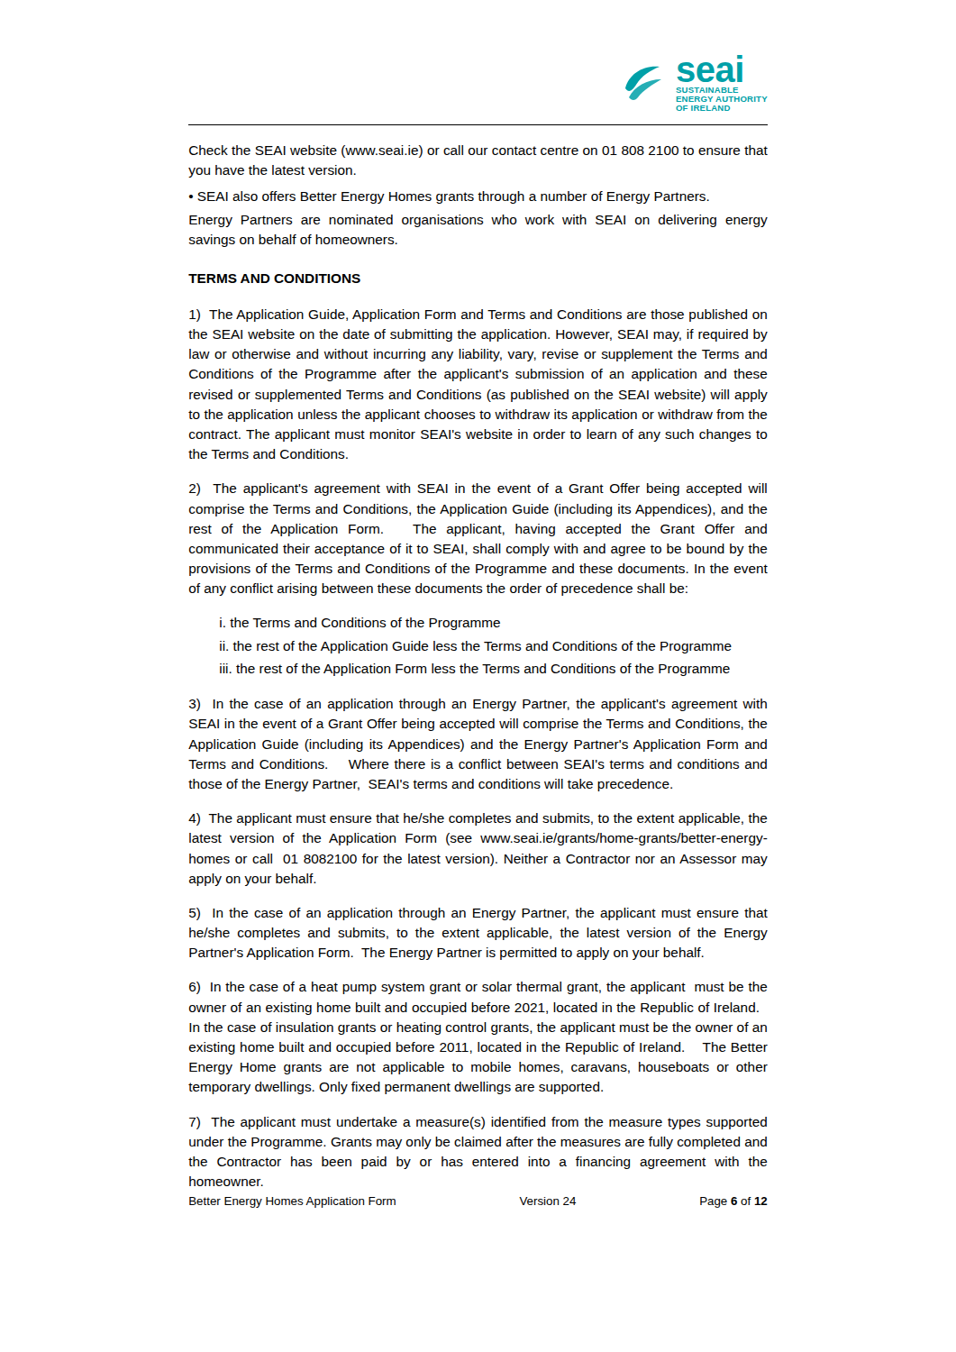seai Sustainable Energy Authority of Ireland
Check the SEAI website (www.seai.ie) or call our contact centre on 01 808 2100 to ensure that you have the latest version.
• SEAI also offers Better Energy Homes grants through a number of Energy Partners.
Energy Partners are nominated organisations who work with SEAI on delivering energy savings on behalf of homeowners.
TERMS AND CONDITIONS
1) The Application Guide, Application Form and Terms and Conditions are those published on the SEAI website on the date of submitting the application. However, SEAI may, if required by law or otherwise and without incurring any liability, vary, revise or supplement the Terms and Conditions of the Programme after the applicant's submission of an application and these revised or supplemented Terms and Conditions (as published on the SEAI website) will apply to the application unless the applicant chooses to withdraw its application or withdraw from the contract. The applicant must monitor SEAI's website in order to learn of any such changes to the Terms and Conditions.
2) The applicant's agreement with SEAI in the event of a Grant Offer being accepted will comprise the Terms and Conditions, the Application Guide (including its Appendices), and the rest of the Application Form. The applicant, having accepted the Grant Offer and communicated their acceptance of it to SEAI, shall comply with and agree to be bound by the provisions of the Terms and Conditions of the Programme and these documents. In the event of any conflict arising between these documents the order of precedence shall be:
i. the Terms and Conditions of the Programme
ii. the rest of the Application Guide less the Terms and Conditions of the Programme
iii. the rest of the Application Form less the Terms and Conditions of the Programme
3) In the case of an application through an Energy Partner, the applicant's agreement with SEAI in the event of a Grant Offer being accepted will comprise the Terms and Conditions, the Application Guide (including its Appendices) and the Energy Partner's Application Form and Terms and Conditions. Where there is a conflict between SEAI's terms and conditions and those of the Energy Partner, SEAI's terms and conditions will take precedence.
4) The applicant must ensure that he/she completes and submits, to the extent applicable, the latest version of the Application Form (see www.seai.ie/grants/home-grants/better-energy-homes or call 01 8082100 for the latest version). Neither a Contractor nor an Assessor may apply on your behalf.
5) In the case of an application through an Energy Partner, the applicant must ensure that he/she completes and submits, to the extent applicable, the latest version of the Energy Partner's Application Form. The Energy Partner is permitted to apply on your behalf.
6) In the case of a heat pump system grant or solar thermal grant, the applicant must be the owner of an existing home built and occupied before 2021, located in the Republic of Ireland. In the case of insulation grants or heating control grants, the applicant must be the owner of an existing home built and occupied before 2011, located in the Republic of Ireland. The Better Energy Home grants are not applicable to mobile homes, caravans, houseboats or other temporary dwellings. Only fixed permanent dwellings are supported.
7) The applicant must undertake a measure(s) identified from the measure types supported under the Programme. Grants may only be claimed after the measures are fully completed and the Contractor has been paid by or has entered into a financing agreement with the homeowner.
Better Energy Homes Application Form
Version 24
Page 6 of 12